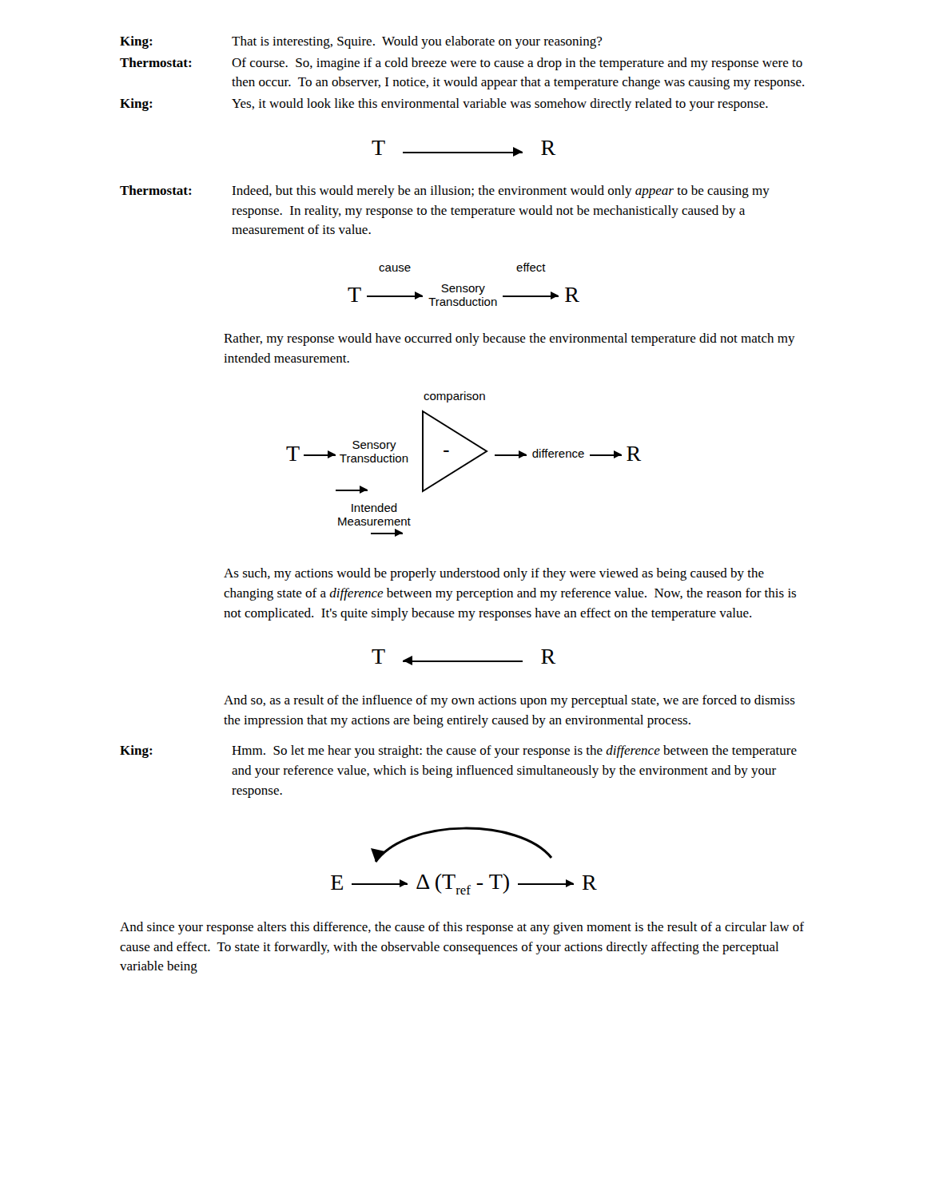King:
That is interesting, Squire. Would you elaborate on your reasoning?
Thermostat:
Of course. So, imagine if a cold breeze were to cause a drop in the temperature and my response were to then occur. To an observer, I notice, it would appear that a temperature change was causing my response.
King:
Yes, it would look like this environmental variable was somehow directly related to your response.
T R
Thermostat:
Indeed, but this would merely be an illusion; the environment would only appear to be causing my response. In reality, my response to the temperature would not be mechanistically caused by a measurement of its value.
| | cause | | effect | |
| T | | Sensory Transduction | | R |
Rather, my response would have occurred only because the environmental temperature did not match my intended measurement.
| | | | comparison | | | |
| T | | Sensory Transduction | - | | difference | | R |
| | | Intended Measurement | | | | |
As such, my actions would be properly understood only if they were viewed as being caused by the changing state of a difference between my perception and my reference value. Now, the reason for this is not complicated. It's quite simply because my responses have an effect on the temperature value.
T R
And so, as a result of the influence of my own actions upon my perceptual state, we are forced to dismiss the impression that my actions are being entirely caused by an environmental process.
King:
Hmm. So let me hear you straight: the cause of your response is the difference between the temperature and your reference value, which is being influenced simultaneously by the environment and by your response.
E Δ (Tref - T) R
And since your response alters this difference, the cause of this response at any given moment is the result of a circular law of cause and effect. To state it forwardly, with the observable consequences of your actions directly affecting the perceptual variable being